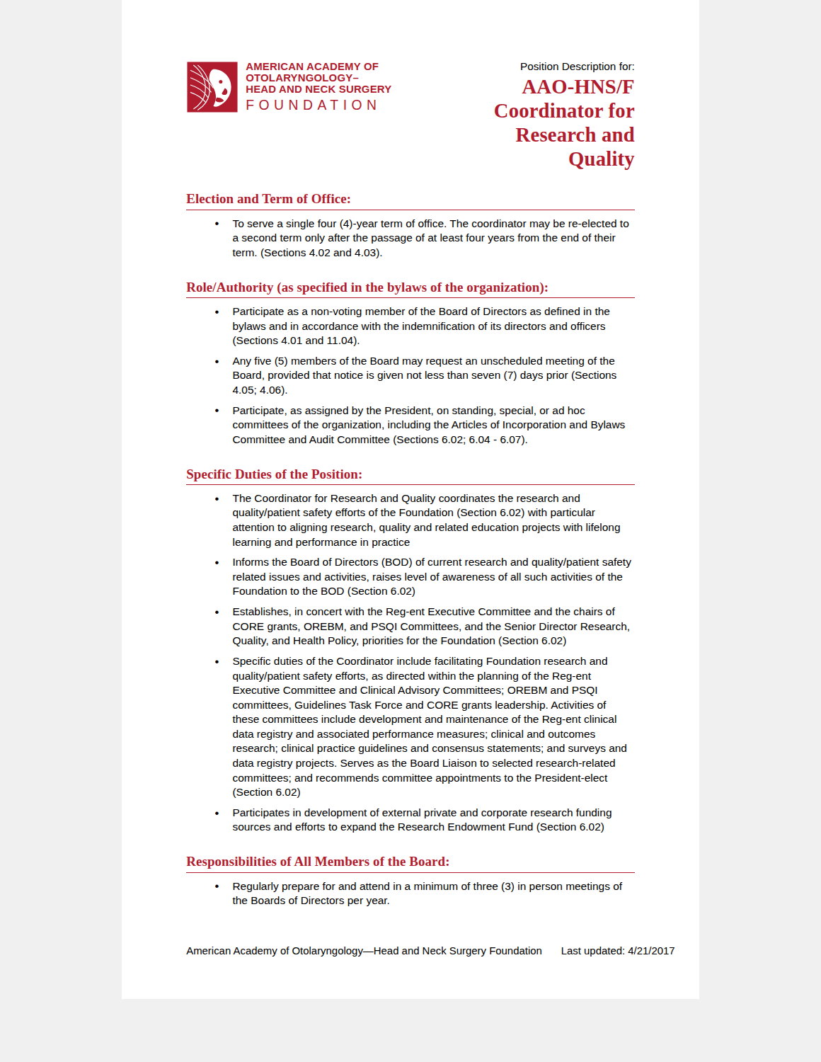AMERICAN ACADEMY OF
OTOLARYNGOLOGY–
HEAD AND NECK SURGERY
FOUNDATION
Position Description for:
AAO-HNS/F
Coordinator for Research and
Quality
Election and Term of Office:
To serve a single four (4)-year term of office. The coordinator may be re-elected to a second term only after the passage of at least four years from the end of their term. (Sections 4.02 and 4.03).
Role/Authority (as specified in the bylaws of the organization):
Participate as a non-voting member of the Board of Directors as defined in the bylaws and in accordance with the indemnification of its directors and officers (Sections 4.01 and 11.04).
Any five (5) members of the Board may request an unscheduled meeting of the Board, provided that notice is given not less than seven (7) days prior (Sections 4.05; 4.06).
Participate, as assigned by the President, on standing, special, or ad hoc committees of the organization, including the Articles of Incorporation and Bylaws Committee and Audit Committee (Sections 6.02; 6.04 - 6.07).
Specific Duties of the Position:
The Coordinator for Research and Quality coordinates the research and quality/patient safety efforts of the Foundation (Section 6.02) with particular attention to aligning research, quality and related education projects with lifelong learning and performance in practice
Informs the Board of Directors (BOD) of current research and quality/patient safety related issues and activities, raises level of awareness of all such activities of the Foundation to the BOD (Section 6.02)
Establishes, in concert with the Reg-ent Executive Committee and the chairs of CORE grants, OREBM, and PSQI Committees, and the Senior Director Research, Quality, and Health Policy, priorities for the Foundation (Section 6.02)
Specific duties of the Coordinator include facilitating Foundation research and quality/patient safety efforts, as directed within the planning of the Reg-ent Executive Committee and Clinical Advisory Committees; OREBM and PSQI committees, Guidelines Task Force and CORE grants leadership. Activities of these committees include development and maintenance of the Reg-ent clinical data registry and associated performance measures; clinical and outcomes research; clinical practice guidelines and consensus statements; and surveys and data registry projects. Serves as the Board Liaison to selected research-related committees; and recommends committee appointments to the President-elect (Section 6.02)
Participates in development of external private and corporate research funding sources and efforts to expand the Research Endowment Fund (Section 6.02)
Responsibilities of All Members of the Board:
Regularly prepare for and attend in a minimum of three (3) in person meetings of the Boards of Directors per year.
American Academy of Otolaryngology—Head and Neck Surgery FoundationLast updated: 4/21/2017